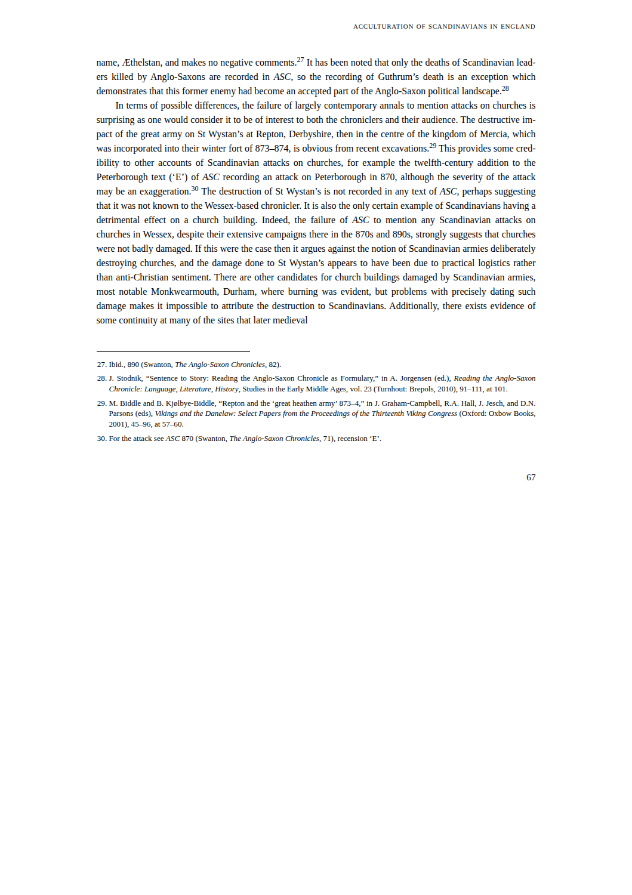acculturation of scandinavians in england
name, Æthelstan, and makes no negative comments.27 It has been noted that only the deaths of Scandinavian leaders killed by Anglo-Saxons are recorded in ASC, so the recording of Guthrum’s death is an exception which demonstrates that this former enemy had become an accepted part of the Anglo-Saxon political landscape.28
In terms of possible differences, the failure of largely contemporary annals to mention attacks on churches is surprising as one would consider it to be of interest to both the chroniclers and their audience. The destructive impact of the great army on St Wystan’s at Repton, Derbyshire, then in the centre of the kingdom of Mercia, which was incorporated into their winter fort of 873–874, is obvious from recent excavations.29 This provides some credibility to other accounts of Scandinavian attacks on churches, for example the twelfth-century addition to the Peterborough text (‘E’) of ASC recording an attack on Peterborough in 870, although the severity of the attack may be an exaggeration.30 The destruction of St Wystan’s is not recorded in any text of ASC, perhaps suggesting that it was not known to the Wessex-based chronicler. It is also the only certain example of Scandinavians having a detrimental effect on a church building. Indeed, the failure of ASC to mention any Scandinavian attacks on churches in Wessex, despite their extensive campaigns there in the 870s and 890s, strongly suggests that churches were not badly damaged. If this were the case then it argues against the notion of Scandinavian armies deliberately destroying churches, and the damage done to St Wystan’s appears to have been due to practical logistics rather than anti-Christian sentiment. There are other candidates for church buildings damaged by Scandinavian armies, most notable Monkwearmouth, Durham, where burning was evident, but problems with precisely dating such damage makes it impossible to attribute the destruction to Scandinavians. Additionally, there exists evidence of some continuity at many of the sites that later medieval
Ibid., 890 (Swanton, The Anglo-Saxon Chronicles, 82).
J. Stodnik, “Sentence to Story: Reading the Anglo-Saxon Chronicle as Formulary,” in A. Jorgensen (ed.), Reading the Anglo-Saxon Chronicle: Language, Literature, History, Studies in the Early Middle Ages, vol. 23 (Turnhout: Brepols, 2010), 91–111, at 101.
M. Biddle and B. Kjølbye-Biddle, “Repton and the ‘great heathen army’ 873–4,” in J. Graham-Campbell, R.A. Hall, J. Jesch, and D.N. Parsons (eds), Vikings and the Danelaw: Select Papers from the Proceedings of the Thirteenth Viking Congress (Oxford: Oxbow Books, 2001), 45–96, at 57–60.
For the attack see ASC 870 (Swanton, The Anglo-Saxon Chronicles, 71), recension ‘E’.
67